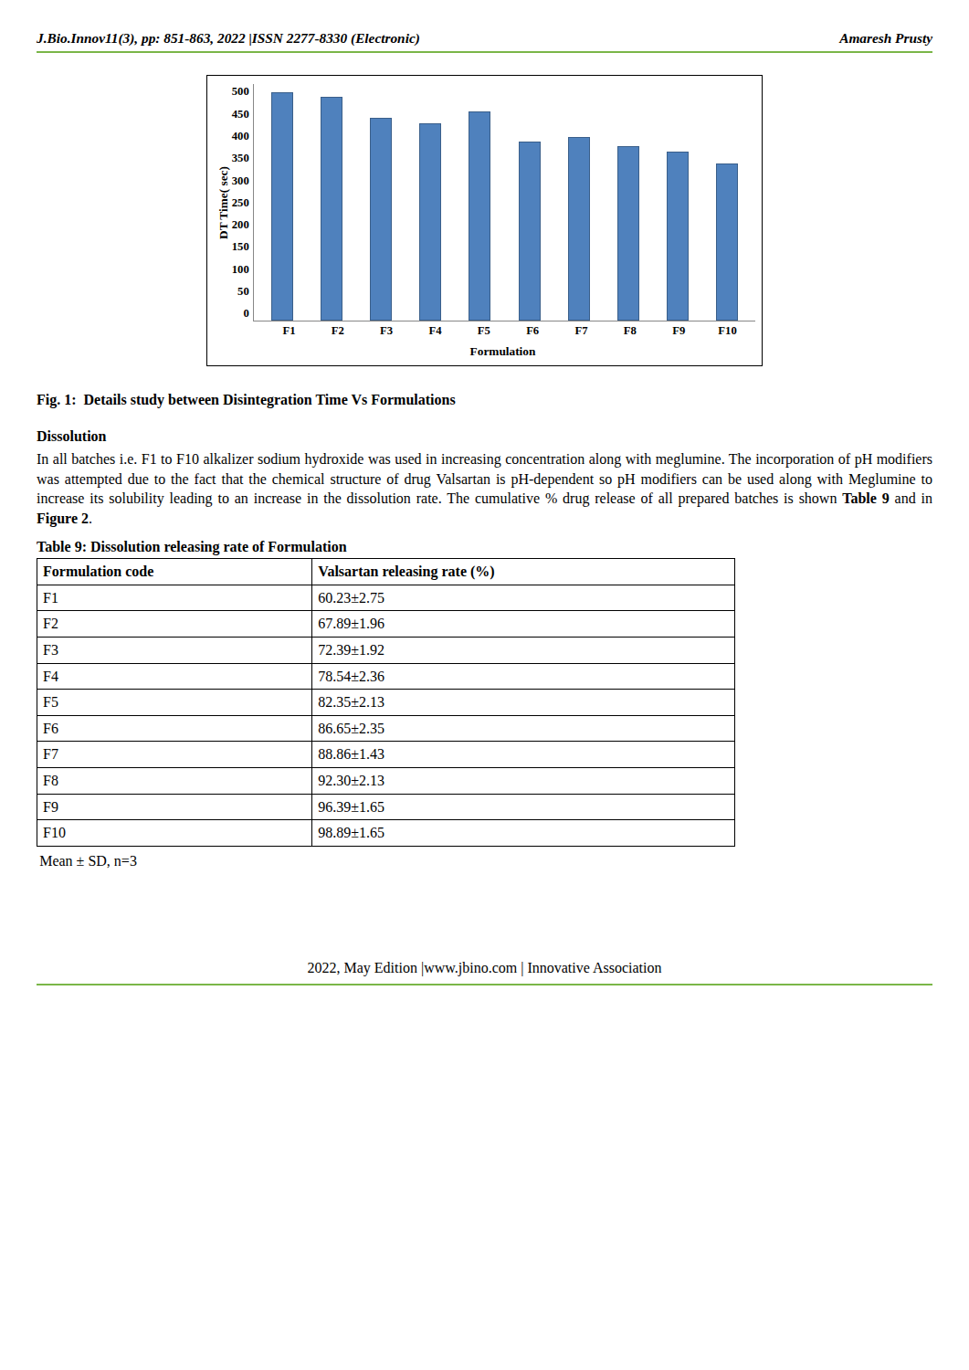J.Bio.Innov11(3), pp: 851-863, 2022 |ISSN 2277-8330 (Electronic)
Amaresh Prusty
DT Time( sec)
500
450
400
350
300
250
200
150
100
50
0
F1 F2 F3 F4 F5 F6 F7 F8 F9 F10
Formulation
Fig. 1: Details study between Disintegration Time Vs Formulations
Dissolution
In all batches i.e. F1 to F10 alkalizer sodium hydroxide was used in increasing concentration along with meglumine. The incorporation of pH modifiers was attempted due to the fact that the chemical structure of drug Valsartan is pH-dependent so pH modifiers can be used along with Meglumine to increase its solubility leading to an increase in the dissolution rate. The cumulative % drug release of all prepared batches is shown Table 9 and in Figure 2.
Table 9: Dissolution releasing rate of Formulation
| Formulation code | Valsartan releasing rate (%) |
| --- | --- |
| F1 | 60.23±2.75 |
| F2 | 67.89±1.96 |
| F3 | 72.39±1.92 |
| F4 | 78.54±2.36 |
| F5 | 82.35±2.13 |
| F6 | 86.65±2.35 |
| F7 | 88.86±1.43 |
| F8 | 92.30±2.13 |
| F9 | 96.39±1.65 |
| F10 | 98.89±1.65 |
Mean ± SD, n=3
2022, May Edition |www.jbino.com | Innovative Association